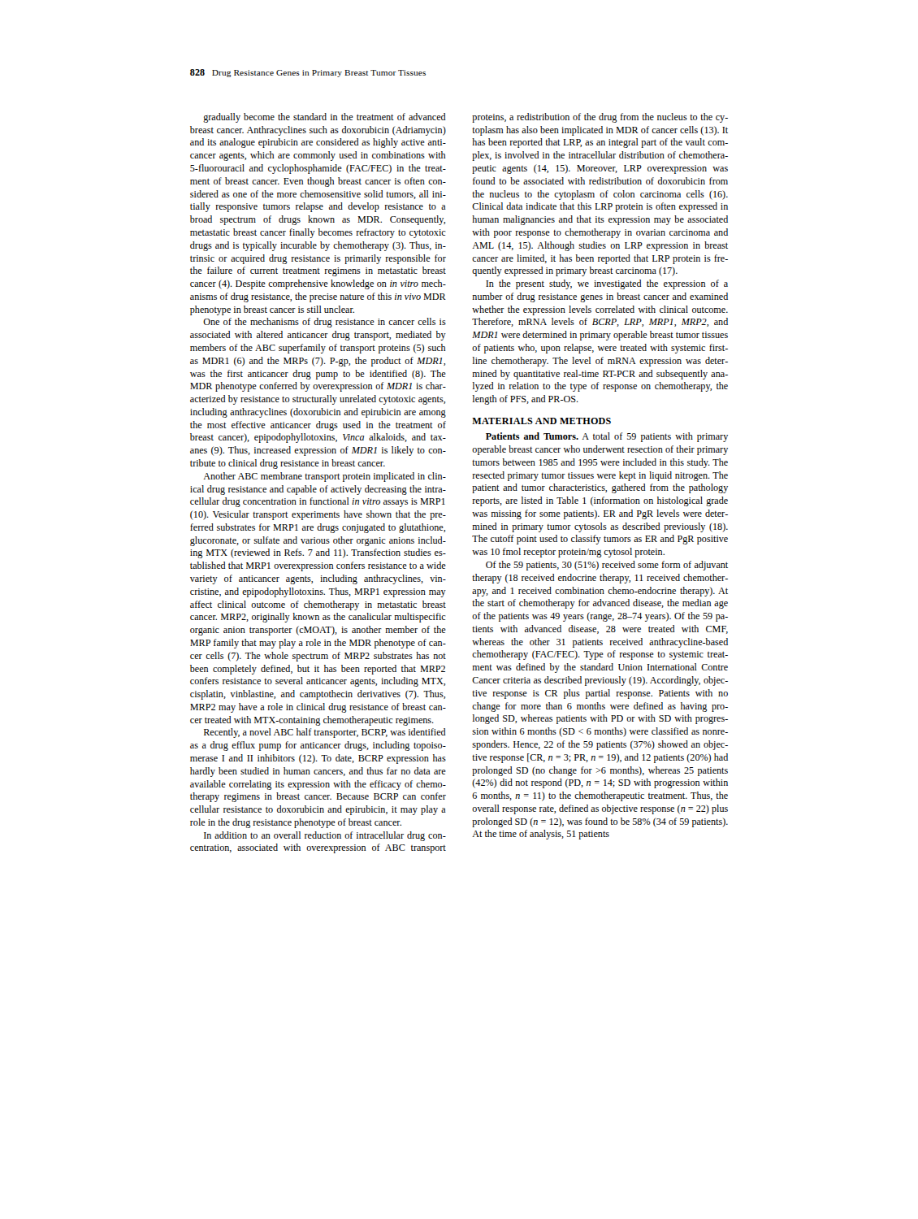828 Drug Resistance Genes in Primary Breast Tumor Tissues
gradually become the standard in the treatment of advanced breast cancer. Anthracyclines such as doxorubicin (Adriamycin) and its analogue epirubicin are considered as highly active anticancer agents, which are commonly used in combinations with 5-fluorouracil and cyclophosphamide (FAC/FEC) in the treatment of breast cancer. Even though breast cancer is often considered as one of the more chemosensitive solid tumors, all initially responsive tumors relapse and develop resistance to a broad spectrum of drugs known as MDR. Consequently, metastatic breast cancer finally becomes refractory to cytotoxic drugs and is typically incurable by chemotherapy (3). Thus, intrinsic or acquired drug resistance is primarily responsible for the failure of current treatment regimens in metastatic breast cancer (4). Despite comprehensive knowledge on in vitro mechanisms of drug resistance, the precise nature of this in vivo MDR phenotype in breast cancer is still unclear.
One of the mechanisms of drug resistance in cancer cells is associated with altered anticancer drug transport, mediated by members of the ABC superfamily of transport proteins (5) such as MDR1 (6) and the MRPs (7). P-gp, the product of MDR1, was the first anticancer drug pump to be identified (8). The MDR phenotype conferred by overexpression of MDR1 is characterized by resistance to structurally unrelated cytotoxic agents, including anthracyclines (doxorubicin and epirubicin are among the most effective anticancer drugs used in the treatment of breast cancer), epipodophyllotoxins, Vinca alkaloids, and taxanes (9). Thus, increased expression of MDR1 is likely to contribute to clinical drug resistance in breast cancer.
Another ABC membrane transport protein implicated in clinical drug resistance and capable of actively decreasing the intracellular drug concentration in functional in vitro assays is MRP1 (10). Vesicular transport experiments have shown that the preferred substrates for MRP1 are drugs conjugated to glutathione, glucoronate, or sulfate and various other organic anions including MTX (reviewed in Refs. 7 and 11). Transfection studies established that MRP1 overexpression confers resistance to a wide variety of anticancer agents, including anthracyclines, vincristine, and epipodophyllotoxins. Thus, MRP1 expression may affect clinical outcome of chemotherapy in metastatic breast cancer. MRP2, originally known as the canalicular multispecific organic anion transporter (cMOAT), is another member of the MRP family that may play a role in the MDR phenotype of cancer cells (7). The whole spectrum of MRP2 substrates has not been completely defined, but it has been reported that MRP2 confers resistance to several anticancer agents, including MTX, cisplatin, vinblastine, and camptothecin derivatives (7). Thus, MRP2 may have a role in clinical drug resistance of breast cancer treated with MTX-containing chemotherapeutic regimens.
Recently, a novel ABC half transporter, BCRP, was identified as a drug efflux pump for anticancer drugs, including topoisomerase I and II inhibitors (12). To date, BCRP expression has hardly been studied in human cancers, and thus far no data are available correlating its expression with the efficacy of chemotherapy regimens in breast cancer. Because BCRP can confer cellular resistance to doxorubicin and epirubicin, it may play a role in the drug resistance phenotype of breast cancer.
In addition to an overall reduction of intracellular drug concentration, associated with overexpression of ABC transport proteins, a redistribution of the drug from the nucleus to the cytoplasm has also been implicated in MDR of cancer cells (13). It has been reported that LRP, as an integral part of the vault complex, is involved in the intracellular distribution of chemotherapeutic agents (14, 15). Moreover, LRP overexpression was found to be associated with redistribution of doxorubicin from the nucleus to the cytoplasm of colon carcinoma cells (16). Clinical data indicate that this LRP protein is often expressed in human malignancies and that its expression may be associated with poor response to chemotherapy in ovarian carcinoma and AML (14, 15). Although studies on LRP expression in breast cancer are limited, it has been reported that LRP protein is frequently expressed in primary breast carcinoma (17).
In the present study, we investigated the expression of a number of drug resistance genes in breast cancer and examined whether the expression levels correlated with clinical outcome. Therefore, mRNA levels of BCRP, LRP, MRP1, MRP2, and MDR1 were determined in primary operable breast tumor tissues of patients who, upon relapse, were treated with systemic first-line chemotherapy. The level of mRNA expression was determined by quantitative real-time RT-PCR and subsequently analyzed in relation to the type of response on chemotherapy, the length of PFS, and PR-OS.
MATERIALS AND METHODS
Patients and Tumors. A total of 59 patients with primary operable breast cancer who underwent resection of their primary tumors between 1985 and 1995 were included in this study. The resected primary tumor tissues were kept in liquid nitrogen. The patient and tumor characteristics, gathered from the pathology reports, are listed in Table 1 (information on histological grade was missing for some patients). ER and PgR levels were determined in primary tumor cytosols as described previously (18). The cutoff point used to classify tumors as ER and PgR positive was 10 fmol receptor protein/mg cytosol protein.
Of the 59 patients, 30 (51%) received some form of adjuvant therapy (18 received endocrine therapy, 11 received chemotherapy, and 1 received combination chemo-endocrine therapy). At the start of chemotherapy for advanced disease, the median age of the patients was 49 years (range, 28–74 years). Of the 59 patients with advanced disease, 28 were treated with CMF, whereas the other 31 patients received anthracycline-based chemotherapy (FAC/FEC). Type of response to systemic treatment was defined by the standard Union International Contre Cancer criteria as described previously (19). Accordingly, objective response is CR plus partial response. Patients with no change for more than 6 months were defined as having prolonged SD, whereas patients with PD or with SD with progression within 6 months (SD < 6 months) were classified as nonresponders. Hence, 22 of the 59 patients (37%) showed an objective response [CR, n = 3; PR, n = 19), and 12 patients (20%) had prolonged SD (no change for >6 months), whereas 25 patients (42%) did not respond (PD, n = 14; SD with progression within 6 months, n = 11) to the chemotherapeutic treatment. Thus, the overall response rate, defined as objective response (n = 22) plus prolonged SD (n = 12), was found to be 58% (34 of 59 patients). At the time of analysis, 51 patients